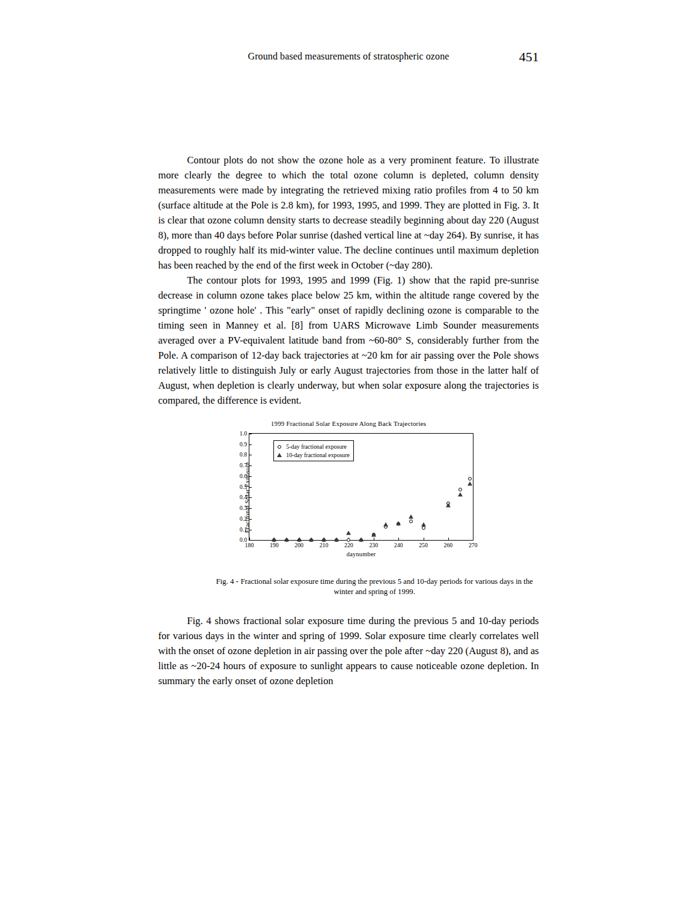Ground based measurements of stratospheric ozone 451
Contour plots do not show the ozone hole as a very prominent feature. To illustrate more clearly the degree to which the total ozone column is depleted, column density measurements were made by integrating the retrieved mixing ratio profiles from 4 to 50 km (surface altitude at the Pole is 2.8 km), for 1993, 1995, and 1999. They are plotted in Fig. 3. It is clear that ozone column density starts to decrease steadily beginning about day 220 (August 8), more than 40 days before Polar sunrise (dashed vertical line at ~day 264). By sunrise, it has dropped to roughly half its mid-winter value. The decline continues until maximum depletion has been reached by the end of the first week in October (~day 280).
The contour plots for 1993, 1995 and 1999 (Fig. 1) show that the rapid pre-sunrise decrease in column ozone takes place below 25 km, within the altitude range covered by the springtime ' ozone hole' . This "early" onset of rapidly declining ozone is comparable to the timing seen in Manney et al. [8] from UARS Microwave Limb Sounder measurements averaged over a PV-equivalent latitude band from ~60-80° S, considerably further from the Pole. A comparison of 12-day back trajectories at ~20 km for air passing over the Pole shows relatively little to distinguish July or early August trajectories from those in the latter half of August, when depletion is clearly underway, but when solar exposure along the trajectories is compared, the difference is evident.
1999 Fractional Solar Exposure Along Back Trajectories
Fractional Solar Exposure
1.0
0.9
0.8
0.7
0.6
0.5
0.4
0.3
0.2
0.1
0.0
180
190
200
210
220
230
240
250
260
270
daynumber
5-day fractional exposure
10-day fractional exposure
Fig. 4 - Fractional solar exposure time during the previous 5 and 10-day periods for various days in the winter and spring of 1999.
Fig. 4 shows fractional solar exposure time during the previous 5 and 10-day periods for various days in the winter and spring of 1999. Solar exposure time clearly correlates well with the onset of ozone depletion in air passing over the pole after ~day 220 (August 8), and as little as ~20-24 hours of exposure to sunlight appears to cause noticeable ozone depletion. In summary the early onset of ozone depletion